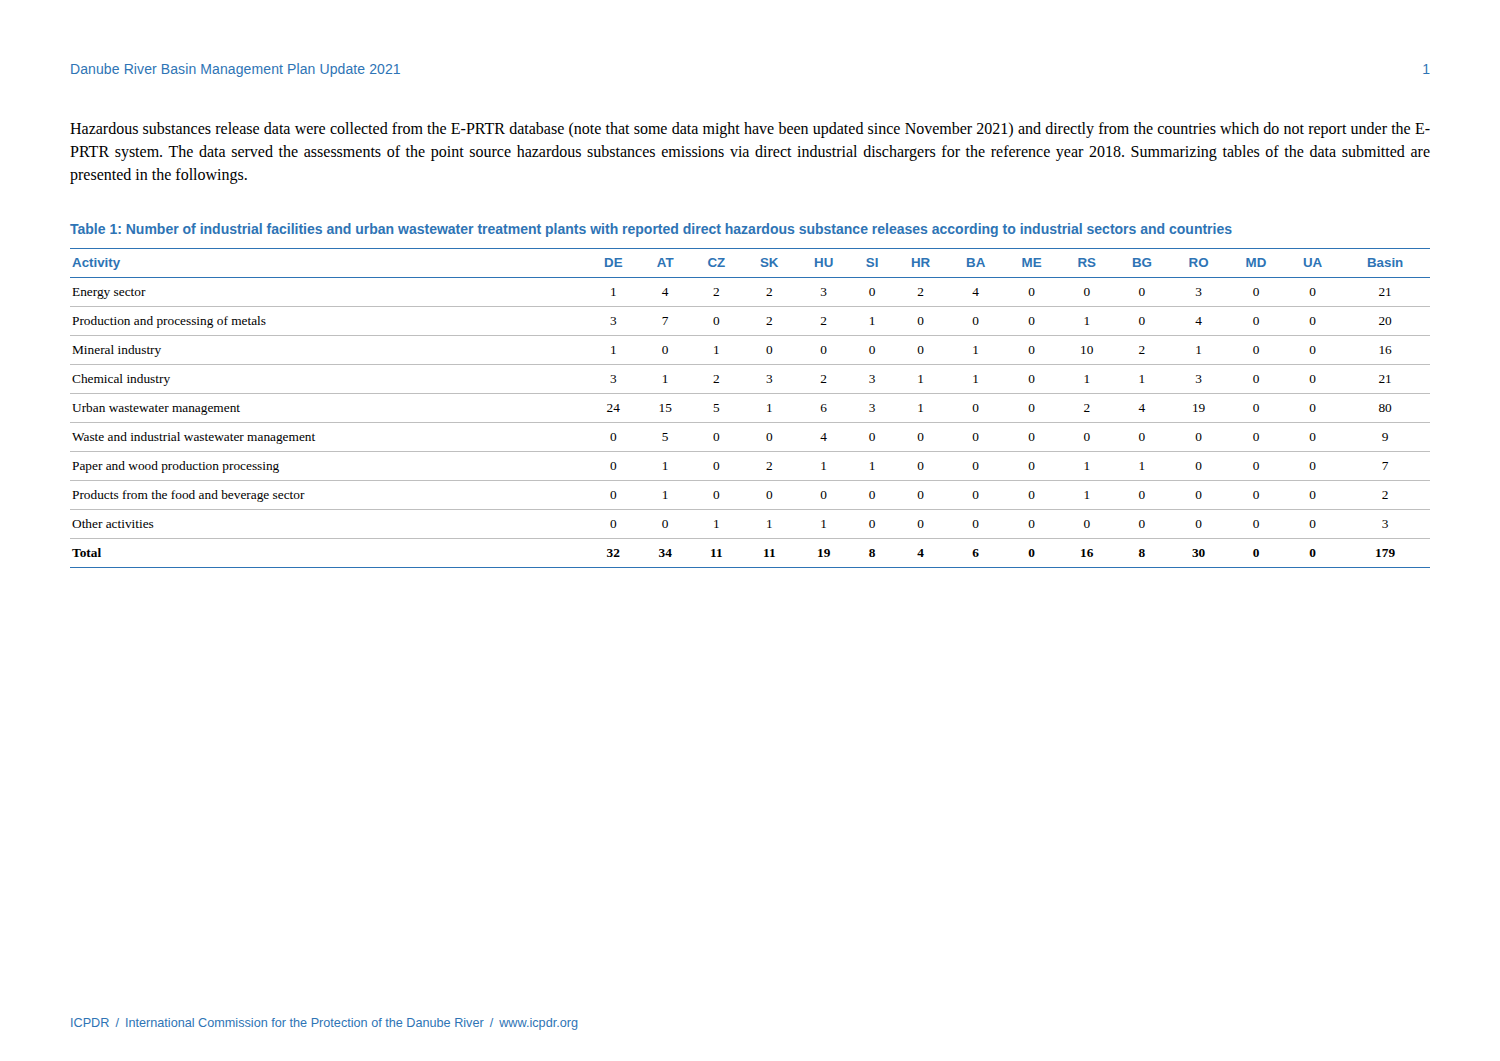Danube River Basin Management Plan Update 2021
1
Hazardous substances release data were collected from the E-PRTR database (note that some data might have been updated since November 2021) and directly from the countries which do not report under the E-PRTR system. The data served the assessments of the point source hazardous substances emissions via direct industrial dischargers for the reference year 2018. Summarizing tables of the data submitted are presented in the followings.
Table 1: Number of industrial facilities and urban wastewater treatment plants with reported direct hazardous substance releases according to industrial sectors and countries
| Activity | DE | AT | CZ | SK | HU | SI | HR | BA | ME | RS | BG | RO | MD | UA | Basin |
| --- | --- | --- | --- | --- | --- | --- | --- | --- | --- | --- | --- | --- | --- | --- | --- |
| Energy sector | 1 | 4 | 2 | 2 | 3 | 0 | 2 | 4 | 0 | 0 | 0 | 3 | 0 | 0 | 21 |
| Production and processing of metals | 3 | 7 | 0 | 2 | 2 | 1 | 0 | 0 | 0 | 1 | 0 | 4 | 0 | 0 | 20 |
| Mineral industry | 1 | 0 | 1 | 0 | 0 | 0 | 0 | 1 | 0 | 10 | 2 | 1 | 0 | 0 | 16 |
| Chemical industry | 3 | 1 | 2 | 3 | 2 | 3 | 1 | 1 | 0 | 1 | 1 | 3 | 0 | 0 | 21 |
| Urban wastewater management | 24 | 15 | 5 | 1 | 6 | 3 | 1 | 0 | 0 | 2 | 4 | 19 | 0 | 0 | 80 |
| Waste and industrial wastewater management | 0 | 5 | 0 | 0 | 4 | 0 | 0 | 0 | 0 | 0 | 0 | 0 | 0 | 0 | 9 |
| Paper and wood production processing | 0 | 1 | 0 | 2 | 1 | 1 | 0 | 0 | 0 | 1 | 1 | 0 | 0 | 0 | 7 |
| Products from the food and beverage sector | 0 | 1 | 0 | 0 | 0 | 0 | 0 | 0 | 0 | 1 | 0 | 0 | 0 | 0 | 2 |
| Other activities | 0 | 0 | 1 | 1 | 1 | 0 | 0 | 0 | 0 | 0 | 0 | 0 | 0 | 0 | 3 |
| Total | 32 | 34 | 11 | 11 | 19 | 8 | 4 | 6 | 0 | 16 | 8 | 30 | 0 | 0 | 179 |
ICPDR/International Commission for the Protection of the Danube River/www.icpdr.org